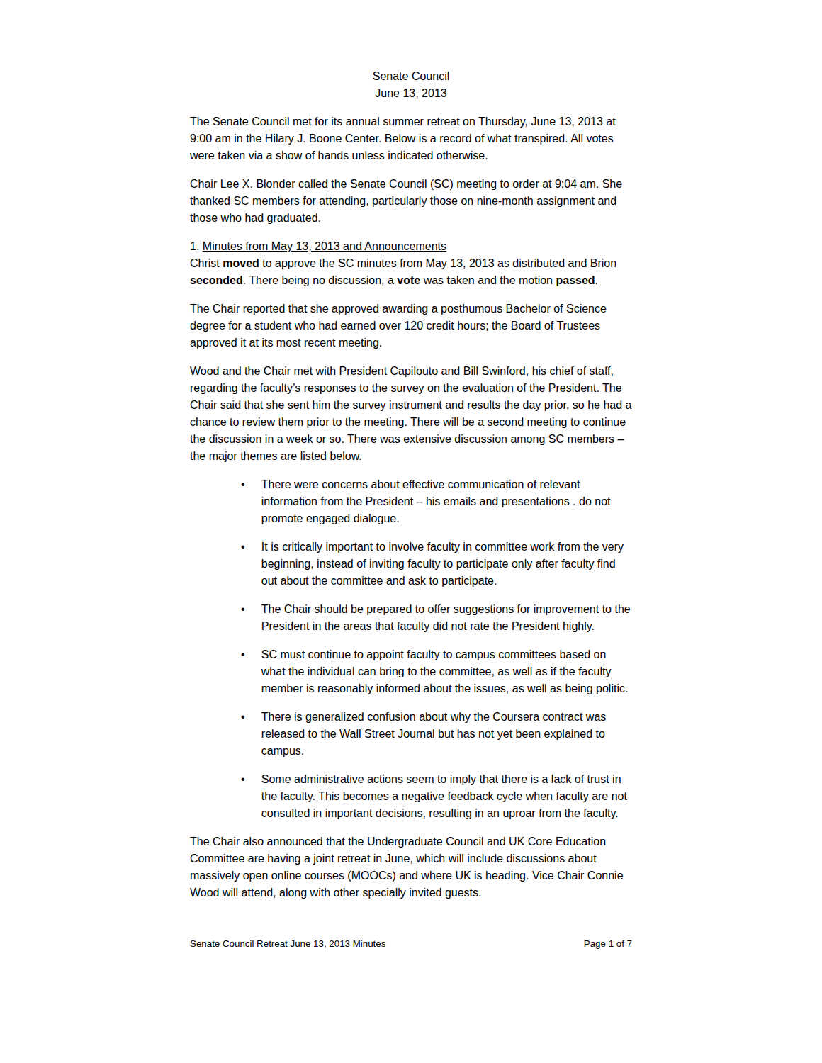Senate Council
June 13, 2013
The Senate Council met for its annual summer retreat on Thursday, June 13, 2013 at 9:00 am in the Hilary J. Boone Center. Below is a record of what transpired. All votes were taken via a show of hands unless indicated otherwise.
Chair Lee X. Blonder called the Senate Council (SC) meeting to order at 9:04 am. She thanked SC members for attending, particularly those on nine-month assignment and those who had graduated.
1. Minutes from May 13, 2013 and Announcements
Christ moved to approve the SC minutes from May 13, 2013 as distributed and Brion seconded. There being no discussion, a vote was taken and the motion passed.
The Chair reported that she approved awarding a posthumous Bachelor of Science degree for a student who had earned over 120 credit hours; the Board of Trustees approved it at its most recent meeting.
Wood and the Chair met with President Capilouto and Bill Swinford, his chief of staff, regarding the faculty’s responses to the survey on the evaluation of the President. The Chair said that she sent him the survey instrument and results the day prior, so he had a chance to review them prior to the meeting. There will be a second meeting to continue the discussion in a week or so. There was extensive discussion among SC members – the major themes are listed below.
There were concerns about effective communication of relevant information from the President – his emails and presentations . do not promote engaged dialogue.
It is critically important to involve faculty in committee work from the very beginning, instead of inviting faculty to participate only after faculty find out about the committee and ask to participate.
The Chair should be prepared to offer suggestions for improvement to the President in the areas that faculty did not rate the President highly.
SC must continue to appoint faculty to campus committees based on what the individual can bring to the committee, as well as if the faculty member is reasonably informed about the issues, as well as being politic.
There is generalized confusion about why the Coursera contract was released to the Wall Street Journal but has not yet been explained to campus.
Some administrative actions seem to imply that there is a lack of trust in the faculty. This becomes a negative feedback cycle when faculty are not consulted in important decisions, resulting in an uproar from the faculty.
The Chair also announced that the Undergraduate Council and UK Core Education Committee are having a joint retreat in June, which will include discussions about massively open online courses (MOOCs) and where UK is heading. Vice Chair Connie Wood will attend, along with other specially invited guests.
Senate Council Retreat June 13, 2013 Minutes Page 1 of 7